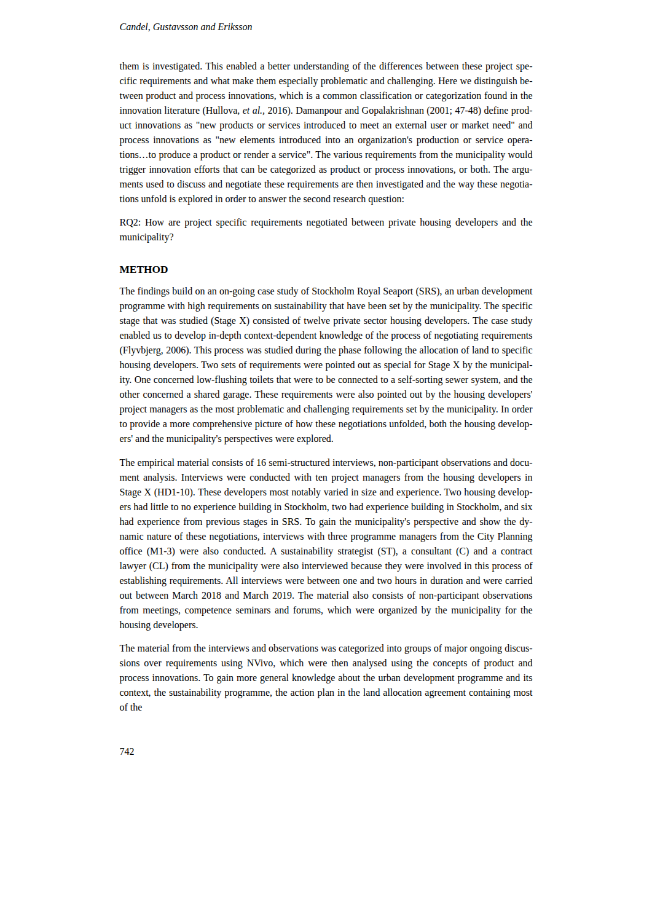Candel, Gustavsson and Eriksson
them is investigated. This enabled a better understanding of the differences between these project specific requirements and what make them especially problematic and challenging. Here we distinguish between product and process innovations, which is a common classification or categorization found in the innovation literature (Hullova, et al., 2016). Damanpour and Gopalakrishnan (2001; 47-48) define product innovations as "new products or services introduced to meet an external user or market need" and process innovations as "new elements introduced into an organization's production or service operations…to produce a product or render a service". The various requirements from the municipality would trigger innovation efforts that can be categorized as product or process innovations, or both. The arguments used to discuss and negotiate these requirements are then investigated and the way these negotiations unfold is explored in order to answer the second research question:
RQ2: How are project specific requirements negotiated between private housing developers and the municipality?
METHOD
The findings build on an on-going case study of Stockholm Royal Seaport (SRS), an urban development programme with high requirements on sustainability that have been set by the municipality. The specific stage that was studied (Stage X) consisted of twelve private sector housing developers. The case study enabled us to develop in-depth context-dependent knowledge of the process of negotiating requirements (Flyvbjerg, 2006). This process was studied during the phase following the allocation of land to specific housing developers. Two sets of requirements were pointed out as special for Stage X by the municipality. One concerned low-flushing toilets that were to be connected to a self-sorting sewer system, and the other concerned a shared garage. These requirements were also pointed out by the housing developers' project managers as the most problematic and challenging requirements set by the municipality. In order to provide a more comprehensive picture of how these negotiations unfolded, both the housing developers' and the municipality's perspectives were explored.
The empirical material consists of 16 semi-structured interviews, non-participant observations and document analysis. Interviews were conducted with ten project managers from the housing developers in Stage X (HD1-10). These developers most notably varied in size and experience. Two housing developers had little to no experience building in Stockholm, two had experience building in Stockholm, and six had experience from previous stages in SRS. To gain the municipality's perspective and show the dynamic nature of these negotiations, interviews with three programme managers from the City Planning office (M1-3) were also conducted. A sustainability strategist (ST), a consultant (C) and a contract lawyer (CL) from the municipality were also interviewed because they were involved in this process of establishing requirements. All interviews were between one and two hours in duration and were carried out between March 2018 and March 2019. The material also consists of non-participant observations from meetings, competence seminars and forums, which were organized by the municipality for the housing developers.
The material from the interviews and observations was categorized into groups of major ongoing discussions over requirements using NVivo, which were then analysed using the concepts of product and process innovations. To gain more general knowledge about the urban development programme and its context, the sustainability programme, the action plan in the land allocation agreement containing most of the
742